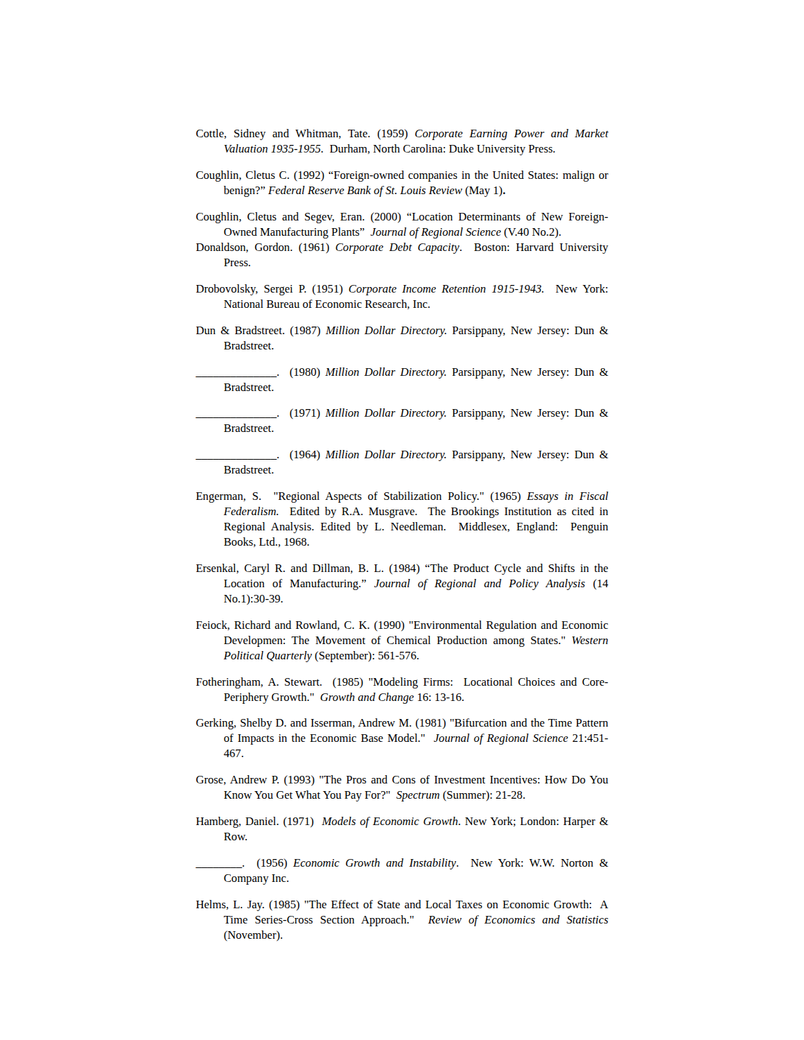Cottle, Sidney and Whitman, Tate. (1959) Corporate Earning Power and Market Valuation 1935-1955. Durham, North Carolina: Duke University Press.
Coughlin, Cletus C. (1992) “Foreign-owned companies in the United States: malign or benign?” Federal Reserve Bank of St. Louis Review (May 1).
Coughlin, Cletus and Segev, Eran. (2000) “Location Determinants of New Foreign-Owned Manufacturing Plants” Journal of Regional Science (V.40 No.2).
Donaldson, Gordon. (1961) Corporate Debt Capacity. Boston: Harvard University Press.
Drobovolsky, Sergei P. (1951) Corporate Income Retention 1915-1943. New York: National Bureau of Economic Research, Inc.
Dun & Bradstreet. (1987) Million Dollar Directory. Parsippany, New Jersey: Dun & Bradstreet.
______________. (1980) Million Dollar Directory. Parsippany, New Jersey: Dun & Bradstreet.
______________. (1971) Million Dollar Directory. Parsippany, New Jersey: Dun & Bradstreet.
______________. (1964) Million Dollar Directory. Parsippany, New Jersey: Dun & Bradstreet.
Engerman, S. "Regional Aspects of Stabilization Policy." (1965) Essays in Fiscal Federalism. Edited by R.A. Musgrave. The Brookings Institution as cited in Regional Analysis. Edited by L. Needleman. Middlesex, England: Penguin Books, Ltd., 1968.
Ersenkal, Caryl R. and Dillman, B. L. (1984) “The Product Cycle and Shifts in the Location of Manufacturing.” Journal of Regional and Policy Analysis (14 No.1):30-39.
Feiock, Richard and Rowland, C. K. (1990) "Environmental Regulation and Economic Developmen: The Movement of Chemical Production among States." Western Political Quarterly (September): 561-576.
Fotheringham, A. Stewart. (1985) "Modeling Firms: Locational Choices and Core-Periphery Growth." Growth and Change 16: 13-16.
Gerking, Shelby D. and Isserman, Andrew M. (1981) "Bifurcation and the Time Pattern of Impacts in the Economic Base Model." Journal of Regional Science 21:451-467.
Grose, Andrew P. (1993) "The Pros and Cons of Investment Incentives: How Do You Know You Get What You Pay For?" Spectrum (Summer): 21-28.
Hamberg, Daniel. (1971) Models of Economic Growth. New York; London: Harper & Row.
________. (1956) Economic Growth and Instability. New York: W.W. Norton & Company Inc.
Helms, L. Jay. (1985) "The Effect of State and Local Taxes on Economic Growth: A Time Series-Cross Section Approach." Review of Economics and Statistics (November).